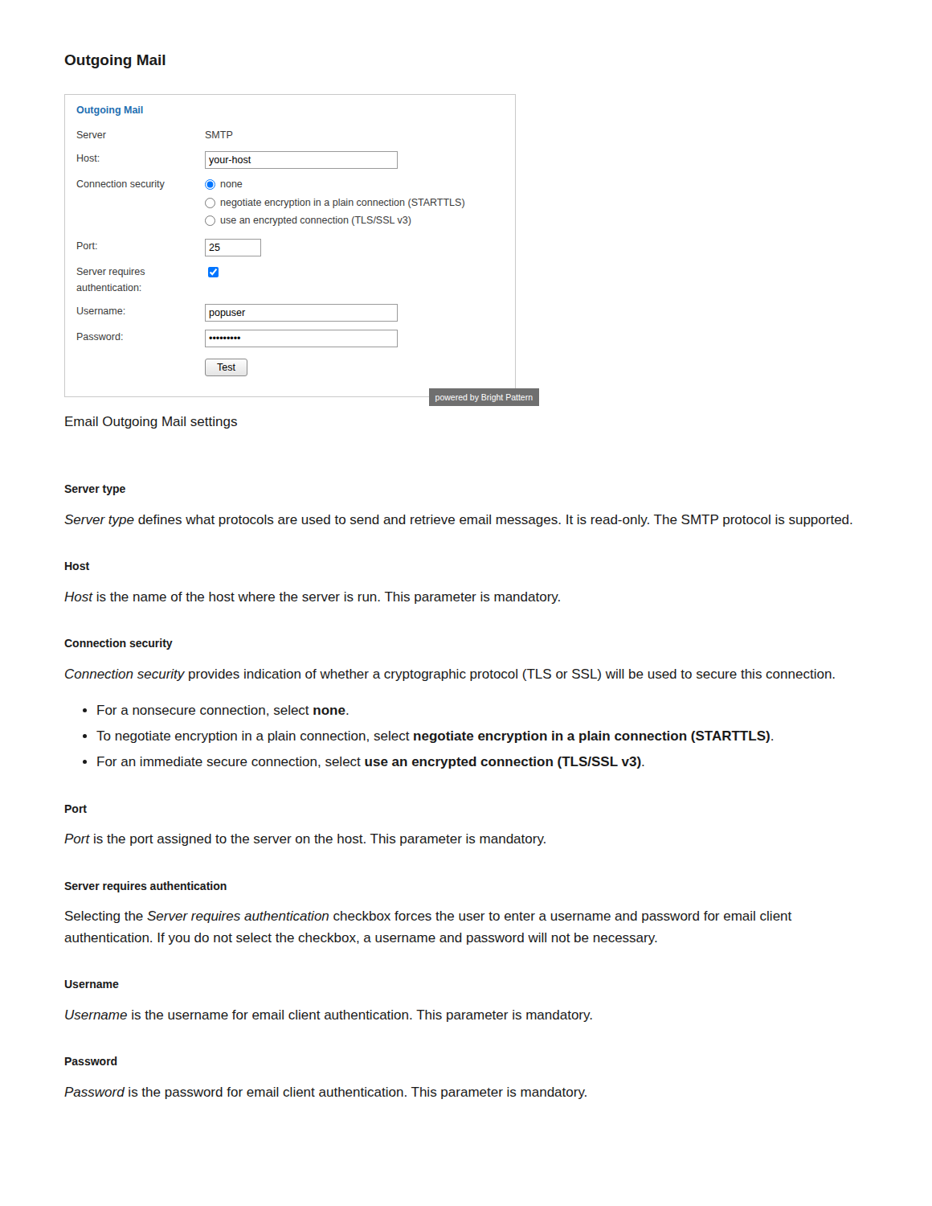Outgoing Mail
Outgoing Mail
| Server | SMTP |
| Host: | |
| Connection security | none negotiate encryption in a plain connection (STARTTLS) use an encrypted connection (TLS/SSL v3) |
| Port: | |
| Server requires authentication: | |
| Username: | |
| Password: | |
| | Test |
powered by Bright Pattern
Email Outgoing Mail settings
Server type
Server type defines what protocols are used to send and retrieve email messages. It is read-only. The SMTP protocol is supported.
Host
Host is the name of the host where the server is run. This parameter is mandatory.
Connection security
Connection security provides indication of whether a cryptographic protocol (TLS or SSL) will be used to secure this connection.
For a nonsecure connection, select none.
To negotiate encryption in a plain connection, select negotiate encryption in a plain connection (STARTTLS).
For an immediate secure connection, select use an encrypted connection (TLS/SSL v3).
Port
Port is the port assigned to the server on the host. This parameter is mandatory.
Server requires authentication
Selecting the Server requires authentication checkbox forces the user to enter a username and password for email client authentication. If you do not select the checkbox, a username and password will not be necessary.
Username
Username is the username for email client authentication. This parameter is mandatory.
Password
Password is the password for email client authentication. This parameter is mandatory.